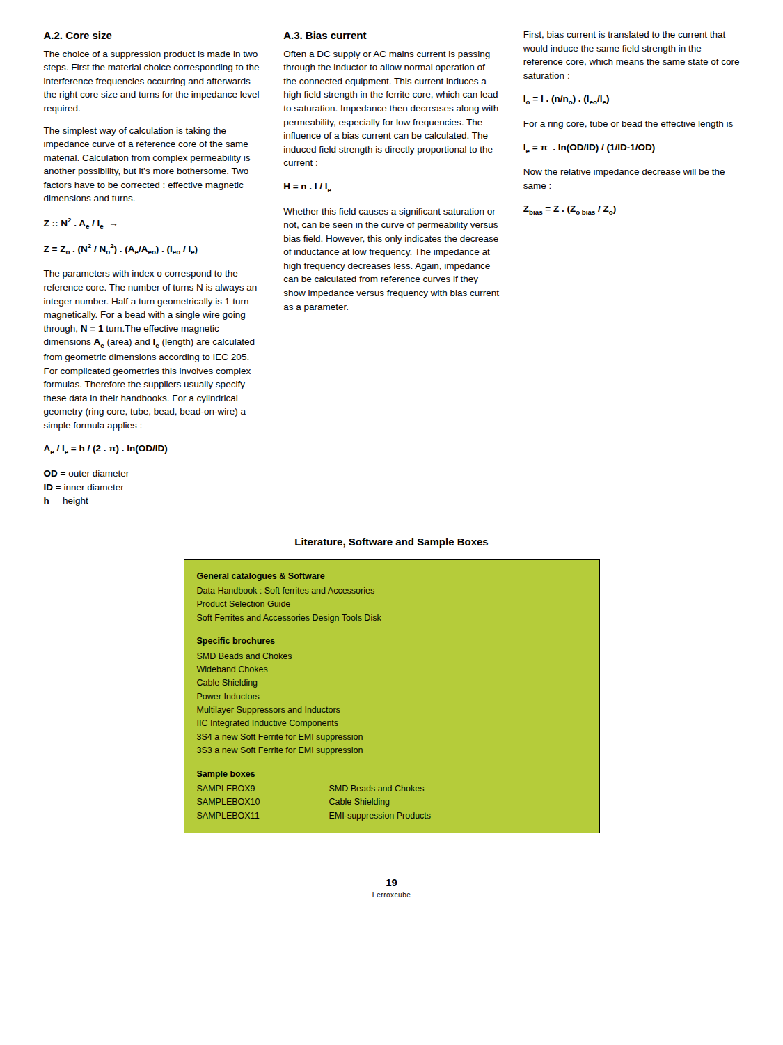A.2. Core size
The choice of a suppression product is made in two steps. First the material choice corresponding to the interference frequencies occurring and afterwards the right core size and turns for the impedance level required.
The simplest way of calculation is taking the impedance curve of a reference core of the same material. Calculation from complex permeability is another possibility, but it's more bothersome. Two factors have to be corrected : effective magnetic dimensions and turns.
Z :: N2 . Ae / le →
Z = Zo . (N2 / No2) . (Ae/Aeo) . (leo / le)
The parameters with index o correspond to the reference core. The number of turns N is always an integer number. Half a turn geometrically is 1 turn magnetically. For a bead with a single wire going through, N = 1 turn.The effective magnetic dimensions Ae (area) and le (length) are calculated from geometric dimensions according to IEC 205. For complicated geometries this involves complex formulas. Therefore the suppliers usually specify these data in their handbooks. For a cylindrical geometry (ring core, tube, bead, bead-on-wire) a simple formula applies :
Ae / le = h / (2 . π) . ln(OD/ID)
OD = outer diameter
ID = inner diameter
h = height
A.3. Bias current
Often a DC supply or AC mains current is passing through the inductor to allow normal operation of the connected equipment. This current induces a high field strength in the ferrite core, which can lead to saturation. Impedance then decreases along with permeability, especially for low frequencies. The influence of a bias current can be calculated. The induced field strength is directly proportional to the current :
H = n . I / le
Whether this field causes a significant saturation or not, can be seen in the curve of permeability versus bias field. However, this only indicates the decrease of inductance at low frequency. The impedance at high frequency decreases less. Again, impedance can be calculated from reference curves if they show impedance versus frequency with bias current as a parameter.
First, bias current is translated to the current that would induce the same field strength in the reference core, which means the same state of core saturation :
Io = I . (n/no) . (leo/le)
For a ring core, tube or bead the effective length is
le = π . ln(OD/ID) / (1/ID-1/OD)
Now the relative impedance decrease will be the same :
Zbias = Z . (Zo bias / Zo)
Literature, Software and Sample Boxes
General catalogues & Software
Data Handbook : Soft ferrites and Accessories
Product Selection Guide
Soft Ferrites and Accessories Design Tools Disk
Specific brochures
SMD Beads and Chokes
Wideband Chokes
Cable Shielding
Power Inductors
Multilayer Suppressors and Inductors
IIC Integrated Inductive Components
3S4 a new Soft Ferrite for EMI suppression
3S3 a new Soft Ferrite for EMI suppression
Sample boxes
SAMPLEBOX9 SMD Beads and Chokes
SAMPLEBOX10 Cable Shielding
SAMPLEBOX11 EMI-suppression Products
19
Ferroxcube